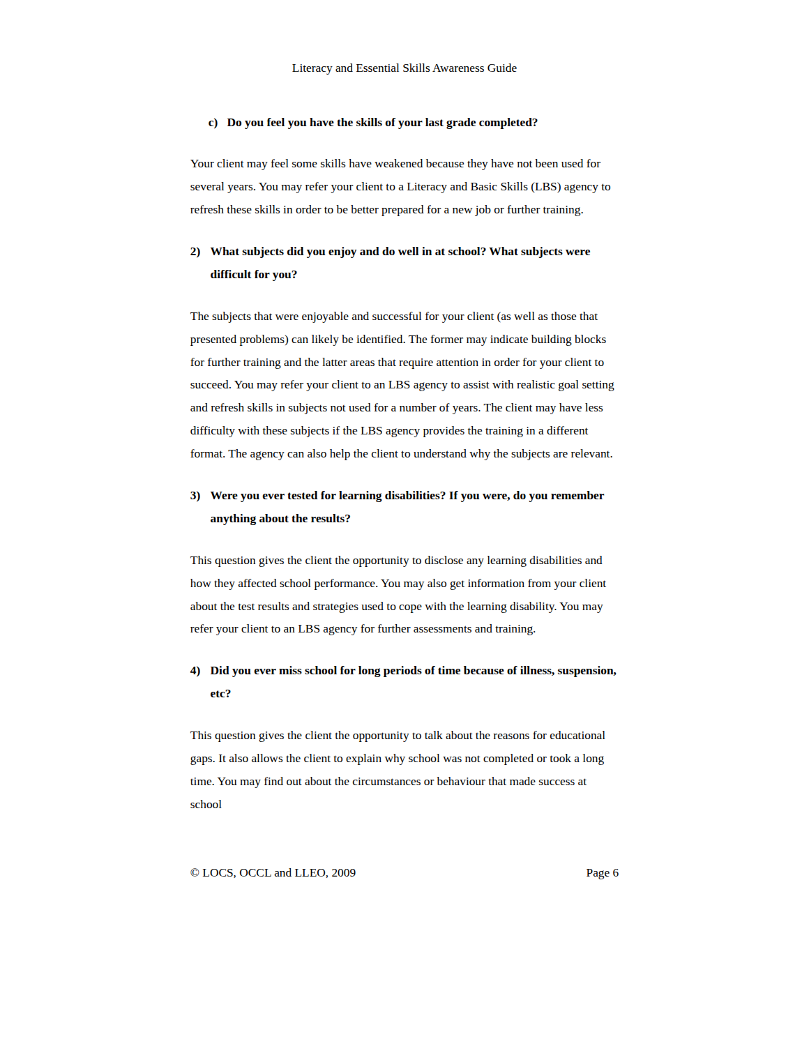Literacy and Essential Skills Awareness Guide
c) Do you feel you have the skills of your last grade completed?
Your client may feel some skills have weakened because they have not been used for several years. You may refer your client to a Literacy and Basic Skills (LBS) agency to refresh these skills in order to be better prepared for a new job or further training.
2) What subjects did you enjoy and do well in at school? What subjects were
difficult for you?
The subjects that were enjoyable and successful for your client (as well as those that presented problems) can likely be identified. The former may indicate building blocks for further training and the latter areas that require attention in order for your client to succeed. You may refer your client to an LBS agency to assist with realistic goal setting and refresh skills in subjects not used for a number of years. The client may have less difficulty with these subjects if the LBS agency provides the training in a different format. The agency can also help the client to understand why the subjects are relevant.
3) Were you ever tested for learning disabilities? If you were, do you remember
anything about the results?
This question gives the client the opportunity to disclose any learning disabilities and how they affected school performance. You may also get information from your client about the test results and strategies used to cope with the learning disability. You may refer your client to an LBS agency for further assessments and training.
4) Did you ever miss school for long periods of time because of illness, suspension,
etc?
This question gives the client the opportunity to talk about the reasons for educational gaps. It also allows the client to explain why school was not completed or took a long time. You may find out about the circumstances or behaviour that made success at school
© LOCS, OCCL and LLEO, 2009
Page 6